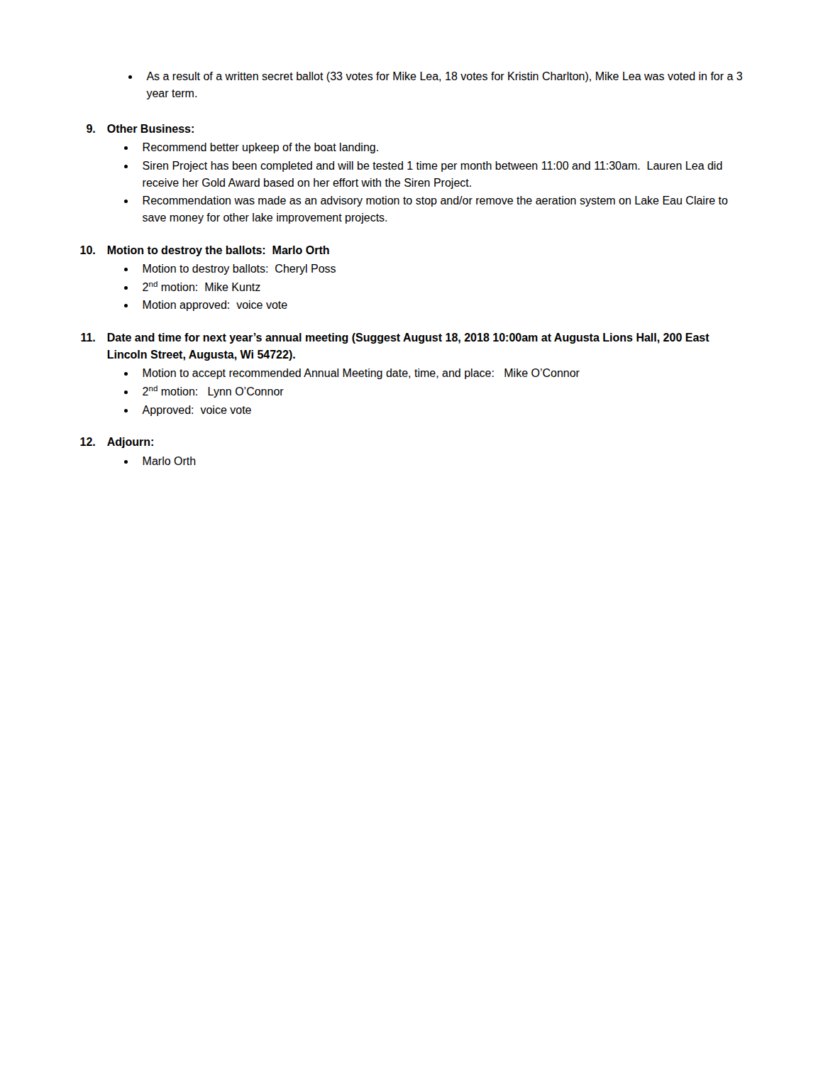As a result of a written secret ballot (33 votes for Mike Lea, 18 votes for Kristin Charlton), Mike Lea was voted in for a 3 year term.
Other Business:
Recommend better upkeep of the boat landing.
Siren Project has been completed and will be tested 1 time per month between 11:00 and 11:30am. Lauren Lea did receive her Gold Award based on her effort with the Siren Project.
Recommendation was made as an advisory motion to stop and/or remove the aeration system on Lake Eau Claire to save money for other lake improvement projects.
Motion to destroy the ballots: Marlo Orth
Motion to destroy ballots: Cheryl Poss
2nd motion: Mike Kuntz
Motion approved: voice vote
Date and time for next year’s annual meeting (Suggest August 18, 2018 10:00am at Augusta Lions Hall, 200 East Lincoln Street, Augusta, Wi 54722).
Motion to accept recommended Annual Meeting date, time, and place: Mike O’Connor
2nd motion: Lynn O’Connor
Approved: voice vote
Adjourn:
Marlo Orth